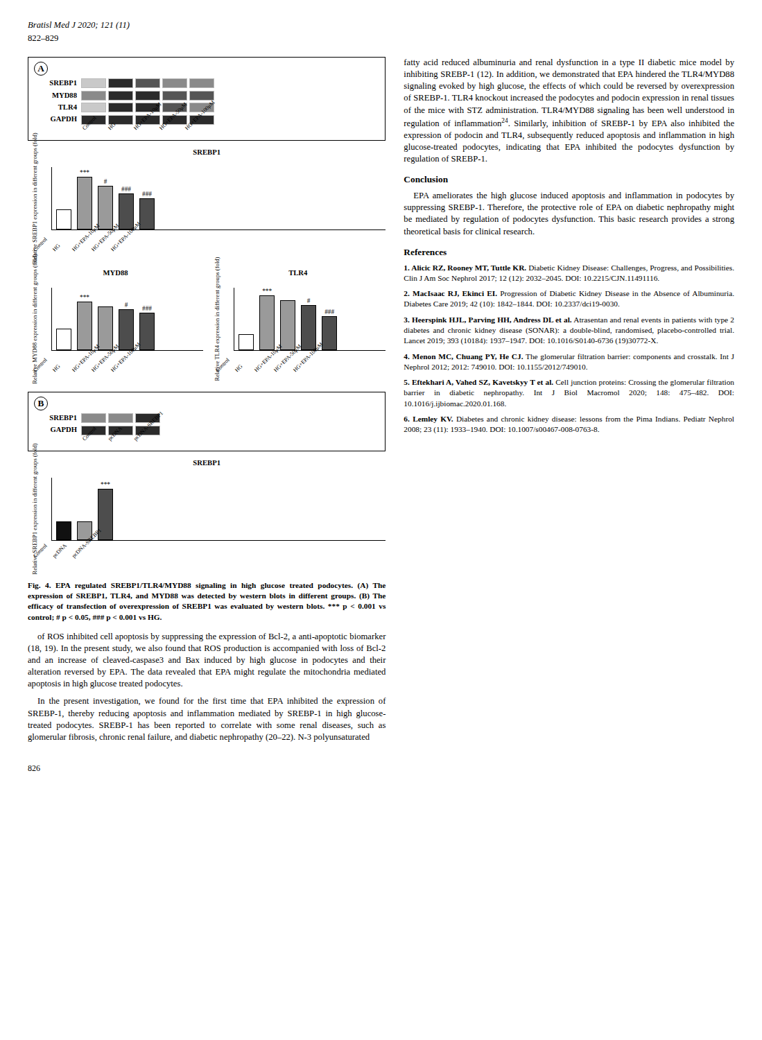Bratisl Med J 2020; 121 (11)
822–829
A
SREBP1
MYD88
TLR4
GAPDH
Control
HG
HG+EPA-10μM
HG+EPA-50μM
HG+EPA-100μM
SREBP1
Relative SREBP1 expression in different groups (fold)
***
#
###
###
Control
HG
HG+EPA-10μM
HG+EPA-50μM
HG+EPA-100μM
MYD88
Relative MYD88 expression in different groups (fold)
***
#
###
Control
HG
HG+EPA-10μM
HG+EPA-50μM
HG+EPA-100μM
TLR4
Relative TLR4 expression in different groups (fold)
***
#
###
Control
HG
HG+EPA-10μM
HG+EPA-50μM
HG+EPA-100μM
B
SREBP1
GAPDH
Control
pcDNA
pcDNA-SREBP1
SREBP1
Relative SREBP1 expression in different groups (fold)
***
Control
pcDNA
pcDNA-SREBP1
Fig. 4. EPA regulated SREBP1/TLR4/MYD88 signaling in high glucose treated podocytes. (A) The expression of SREBP1, TLR4, and MYD88 was detected by western blots in different groups. (B) The efficacy of transfection of overexpression of SREBP1 was evaluated by western blots. *** p < 0.001 vs control; # p < 0.05, ### p < 0.001 vs HG.
of ROS inhibited cell apoptosis by suppressing the expression of Bcl-2, a anti-apoptotic biomarker (18, 19). In the present study, we also found that ROS production is accompanied with loss of Bcl-2 and an increase of cleaved-caspase3 and Bax induced by high glucose in podocytes and their alteration reversed by EPA. The data revealed that EPA might regulate the mitochondria mediated apoptosis in high glucose treated podocytes.
In the present investigation, we found for the first time that EPA inhibited the expression of SREBP-1, thereby reducing apoptosis and inflammation mediated by SREBP-1 in high glucose-treated podocytes. SREBP-1 has been reported to correlate with some renal diseases, such as glomerular fibrosis, chronic renal failure, and diabetic nephropathy (20–22). N-3 polyunsaturated
fatty acid reduced albuminuria and renal dysfunction in a type II diabetic mice model by inhibiting SREBP-1 (12). In addition, we demonstrated that EPA hindered the TLR4/MYD88 signaling evoked by high glucose, the effects of which could be reversed by overexpression of SREBP-1. TLR4 knockout increased the podocytes and podocin expression in renal tissues of the mice with STZ administration. TLR4/MYD88 signaling has been well understood in regulation of inflammation24. Similarly, inhibition of SREBP-1 by EPA also inhibited the expression of podocin and TLR4, subsequently reduced apoptosis and inflammation in high glucose-treated podocytes, indicating that EPA inhibited the podocytes dysfunction by regulation of SREBP-1.
Conclusion
EPA ameliorates the high glucose induced apoptosis and inflammation in podocytes by suppressing SREBP-1. Therefore, the protective role of EPA on diabetic nephropathy might be mediated by regulation of podocytes dysfunction. This basic research provides a strong theoretical basis for clinical research.
References
1. Alicic RZ, Rooney MT, Tuttle KR. Diabetic Kidney Disease: Challenges, Progress, and Possibilities. Clin J Am Soc Nephrol 2017; 12 (12): 2032–2045. DOI: 10.2215/CJN.11491116.
2. MacIsaac RJ, Ekinci EI. Progression of Diabetic Kidney Disease in the Absence of Albuminuria. Diabetes Care 2019; 42 (10): 1842–1844. DOI: 10.2337/dci19-0030.
3. Heerspink HJL, Parving HH, Andress DL et al. Atrasentan and renal events in patients with type 2 diabetes and chronic kidney disease (SONAR): a double-blind, randomised, placebo-controlled trial. Lancet 2019; 393 (10184): 1937–1947. DOI: 10.1016/S0140-6736 (19)30772-X.
4. Menon MC, Chuang PY, He CJ. The glomerular filtration barrier: components and crosstalk. Int J Nephrol 2012; 2012: 749010. DOI: 10.1155/2012/749010.
5. Eftekhari A, Vahed SZ, Kavetskyy T et al. Cell junction proteins: Crossing the glomerular filtration barrier in diabetic nephropathy. Int J Biol Macromol 2020; 148: 475–482. DOI: 10.1016/j.ijbiomac.2020.01.168.
6. Lemley KV. Diabetes and chronic kidney disease: lessons from the Pima Indians. Pediatr Nephrol 2008; 23 (11): 1933–1940. DOI: 10.1007/s00467-008-0763-8.
826